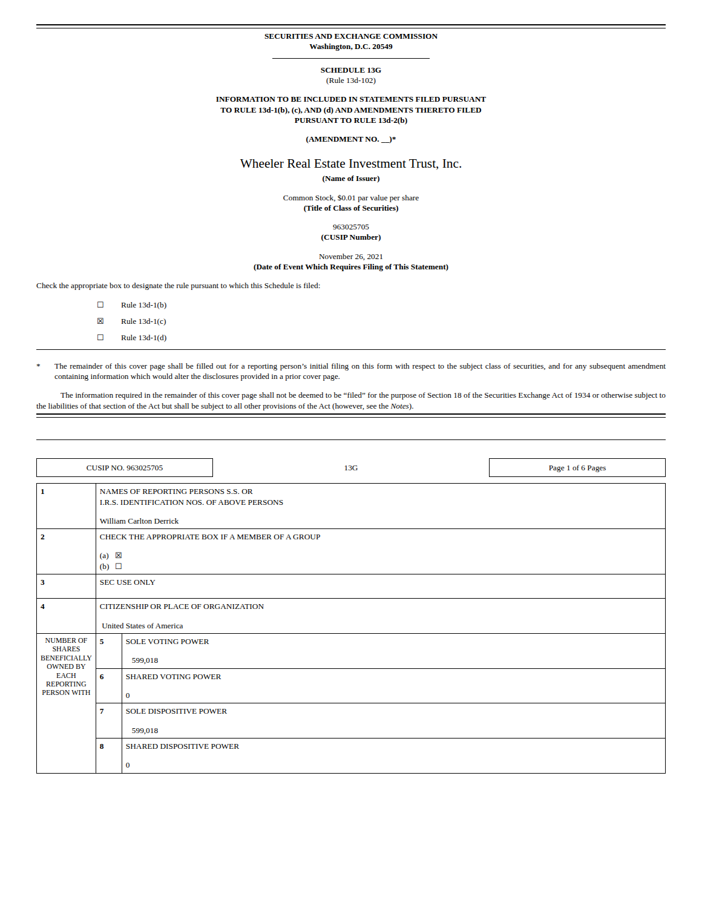SECURITIES AND EXCHANGE COMMISSION
Washington, D.C. 20549
SCHEDULE 13G
(Rule 13d-102)
INFORMATION TO BE INCLUDED IN STATEMENTS FILED PURSUANT
TO RULE 13d-1(b), (c), AND (d) AND AMENDMENTS THERETO FILED
PURSUANT TO RULE 13d-2(b)
(AMENDMENT NO. __)*
Wheeler Real Estate Investment Trust, Inc.
(Name of Issuer)
Common Stock, $0.01 par value per share
(Title of Class of Securities)
963025705
(CUSIP Number)
November 26, 2021
(Date of Event Which Requires Filing of This Statement)
Check the appropriate box to designate the rule pursuant to which this Schedule is filed:
☐Rule 13d-1(b)
☒Rule 13d-1(c)
☐Rule 13d-1(d)
*
The remainder of this cover page shall be filled out for a reporting person’s initial filing on this form with respect to the subject class of securities, and for any subsequent amendment containing information which would alter the disclosures provided in a prior cover page.
The information required in the remainder of this cover page shall not be deemed to be “filed” for the purpose of Section 18 of the Securities Exchange Act of 1934 or otherwise subject to the liabilities of that section of the Act but shall be subject to all other provisions of the Act (however, see the Notes).
| CUSIP NO. 963025705 | 13G | Page 1 of 6 Pages |
| 1 | NAMES OF REPORTING PERSONS S.S. OR I.R.S. IDENTIFICATION NOS. OF ABOVE PERSONS William Carlton Derrick |
| 2 | CHECK THE APPROPRIATE BOX IF A MEMBER OF A GROUP (a) ☒ (b) ☐ |
| 3 | SEC USE ONLY |
| 4 | CITIZENSHIP OR PLACE OF ORGANIZATION United States of America |
| NUMBER OF SHARES BENEFICIALLY OWNED BY EACH REPORTING PERSON WITH | 5 | SOLE VOTING POWER 599,018 |
| 6 | SHARED VOTING POWER 0 |
| 7 | SOLE DISPOSITIVE POWER 599,018 |
| 8 | SHARED DISPOSITIVE POWER 0 |